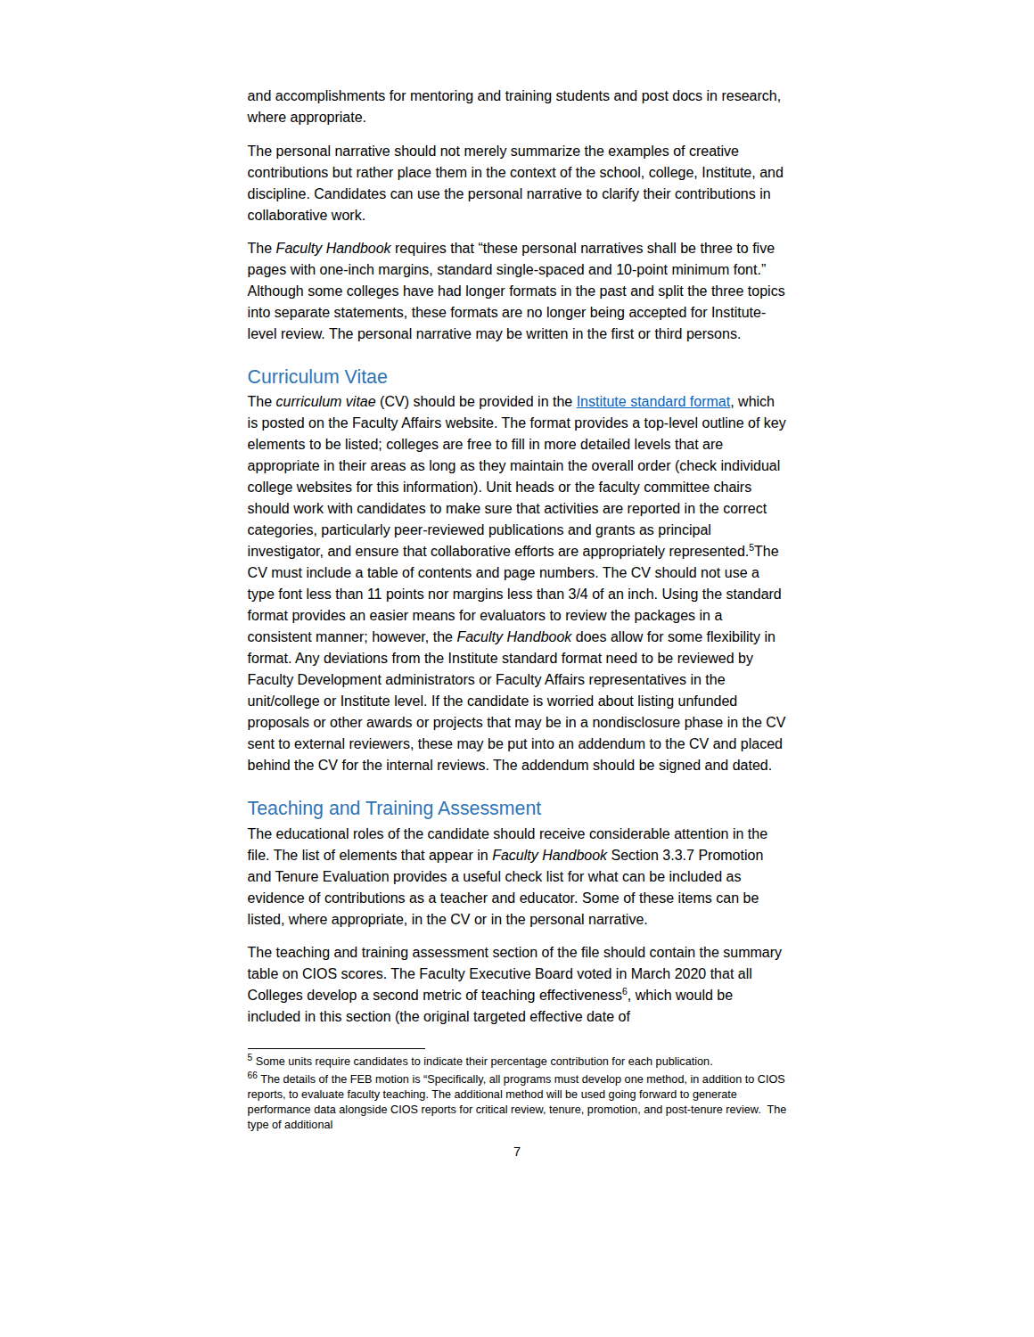and accomplishments for mentoring and training students and post docs in research, where appropriate.
The personal narrative should not merely summarize the examples of creative contributions but rather place them in the context of the school, college, Institute, and discipline. Candidates can use the personal narrative to clarify their contributions in collaborative work.
The Faculty Handbook requires that “these personal narratives shall be three to five pages with one-inch margins, standard single-spaced and 10-point minimum font.” Although some colleges have had longer formats in the past and split the three topics into separate statements, these formats are no longer being accepted for Institute-level review. The personal narrative may be written in the first or third persons.
Curriculum Vitae
The curriculum vitae (CV) should be provided in the Institute standard format, which is posted on the Faculty Affairs website. The format provides a top-level outline of key elements to be listed; colleges are free to fill in more detailed levels that are appropriate in their areas as long as they maintain the overall order (check individual college websites for this information). Unit heads or the faculty committee chairs should work with candidates to make sure that activities are reported in the correct categories, particularly peer-reviewed publications and grants as principal investigator, and ensure that collaborative efforts are appropriately represented.5The CV must include a table of contents and page numbers. The CV should not use a type font less than 11 points nor margins less than 3/4 of an inch. Using the standard format provides an easier means for evaluators to review the packages in a consistent manner; however, the Faculty Handbook does allow for some flexibility in format. Any deviations from the Institute standard format need to be reviewed by Faculty Development administrators or Faculty Affairs representatives in the unit/college or Institute level. If the candidate is worried about listing unfunded proposals or other awards or projects that may be in a nondisclosure phase in the CV sent to external reviewers, these may be put into an addendum to the CV and placed behind the CV for the internal reviews. The addendum should be signed and dated.
Teaching and Training Assessment
The educational roles of the candidate should receive considerable attention in the file. The list of elements that appear in Faculty Handbook Section 3.3.7 Promotion and Tenure Evaluation provides a useful check list for what can be included as evidence of contributions as a teacher and educator. Some of these items can be listed, where appropriate, in the CV or in the personal narrative.
The teaching and training assessment section of the file should contain the summary table on CIOS scores. The Faculty Executive Board voted in March 2020 that all Colleges develop a second metric of teaching effectiveness6, which would be included in this section (the original targeted effective date of
5 Some units require candidates to indicate their percentage contribution for each publication.
66 The details of the FEB motion is “Specifically, all programs must develop one method, in addition to CIOS reports, to evaluate faculty teaching. The additional method will be used going forward to generate performance data alongside CIOS reports for critical review, tenure, promotion, and post-tenure review. The type of additional
7